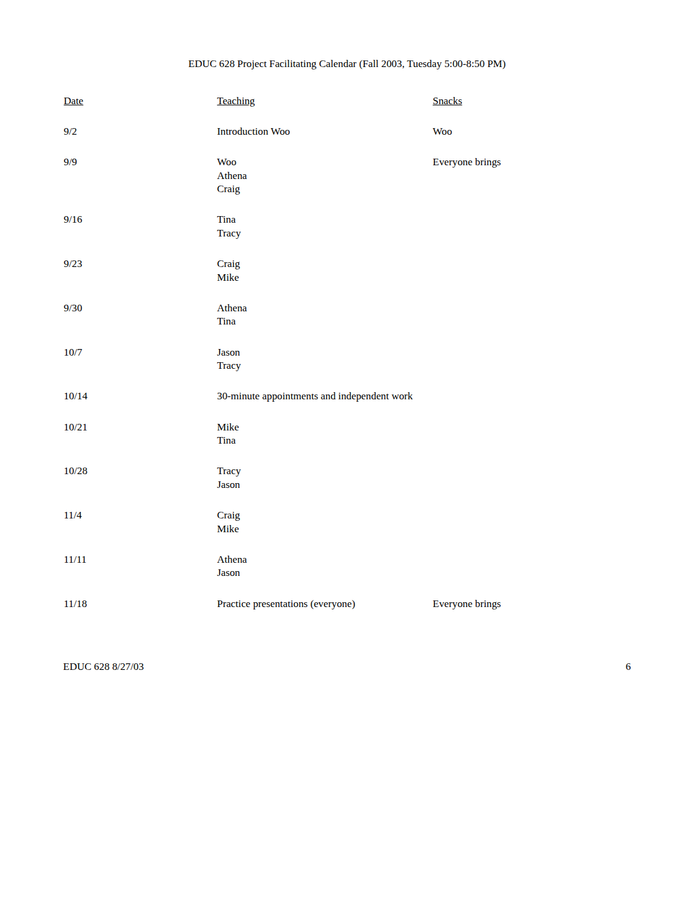EDUC 628 Project Facilitating Calendar (Fall 2003, Tuesday 5:00-8:50 PM)
| Date | Teaching | Snacks |
| --- | --- | --- |
| 9/2 | Introduction Woo | Woo |
| 9/9 | Woo Athena Craig | Everyone brings |
| 9/16 | Tina Tracy | |
| 9/23 | Craig Mike | |
| 9/30 | Athena Tina | |
| 10/7 | Jason Tracy | |
| 10/14 | 30-minute appointments and independent work |
| 10/21 | Mike Tina | |
| 10/28 | Tracy Jason | |
| 11/4 | Craig Mike | |
| 11/11 | Athena Jason | |
| 11/18 | Practice presentations (everyone) | Everyone brings |
EDUC 628 8/27/03 6